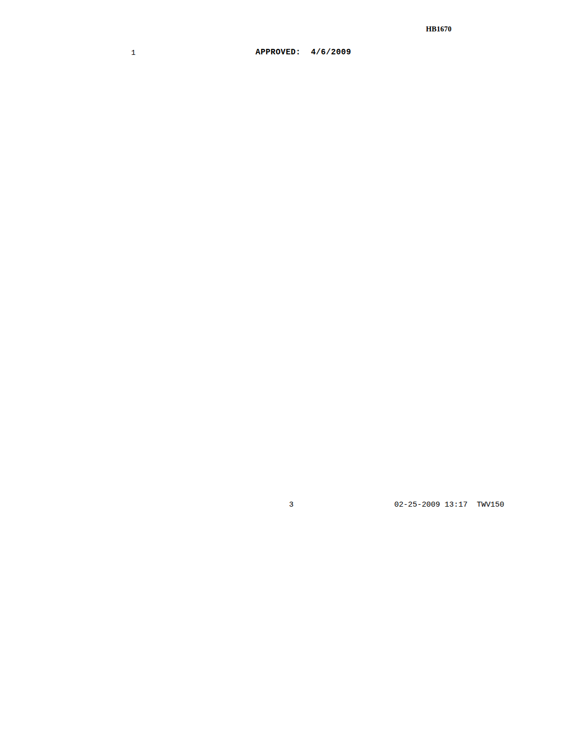HB1670
1
APPROVED: 4/6/2009
3 02-25-2009 13:17 TWV150